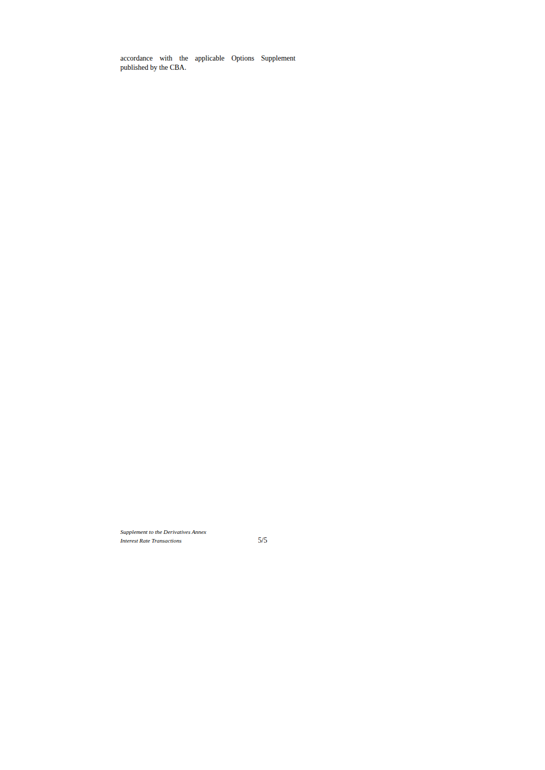accordance with the applicable Options Supplement published by the CBA.
Supplement to the Derivatives Annex
Interest Rate Transactions 5/5